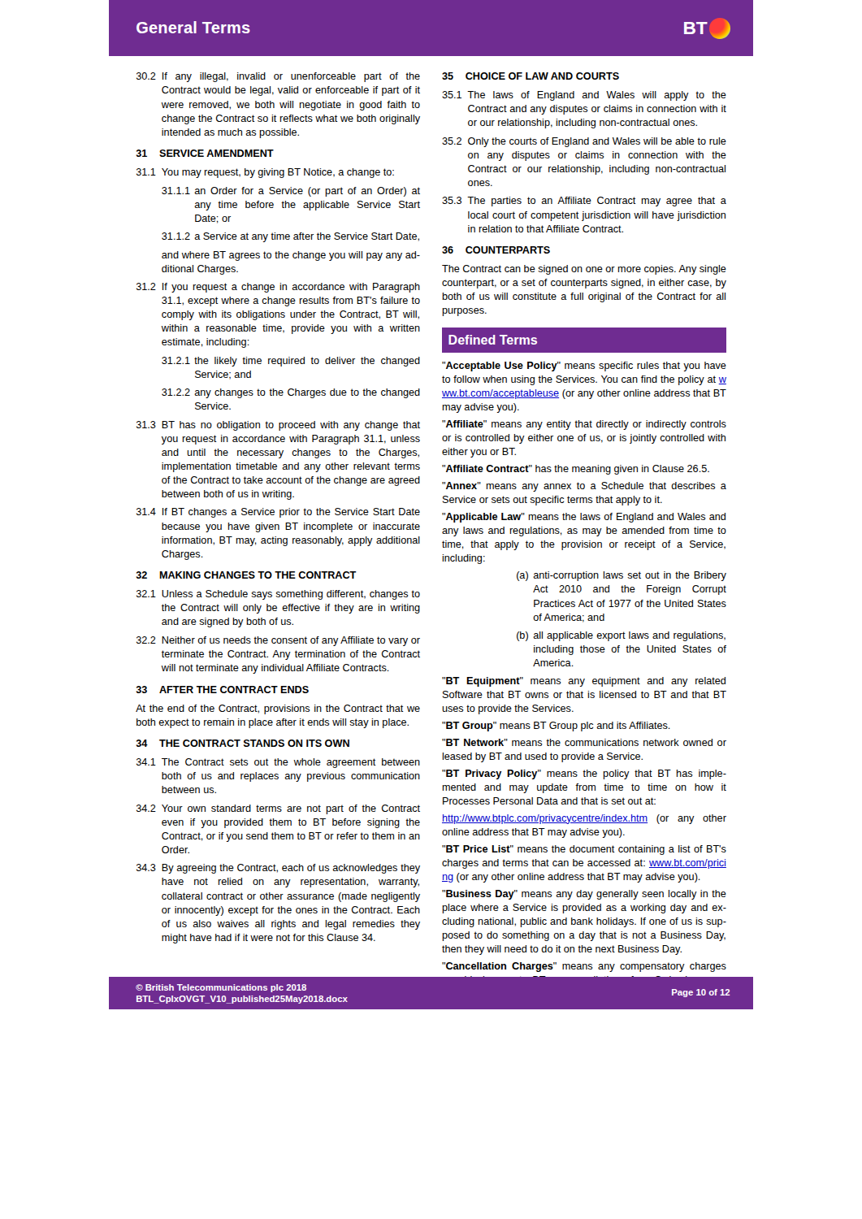General Terms
BT
30.2
If any illegal, invalid or unenforceable part of the Contract would be legal, valid or enforceable if part of it were removed, we both will negotiate in good faith to change the Contract so it reflects what we both originally intended as much as possible.
31 SERVICE AMENDMENT
31.1
You may request, by giving BT Notice, a change to:
31.1.1
an Order for a Service (or part of an Order) at any time before the applicable Service Start Date; or
31.1.2
a Service at any time after the Service Start Date,
and where BT agrees to the change you will pay any additional Charges.
31.2
If you request a change in accordance with Paragraph 31.1, except where a change results from BT's failure to comply with its obligations under the Contract, BT will, within a reasonable time, provide you with a written estimate, including:
31.2.1
the likely time required to deliver the changed Service; and
31.2.2
any changes to the Charges due to the changed Service.
31.3
BT has no obligation to proceed with any change that you request in accordance with Paragraph 31.1, unless and until the necessary changes to the Charges, implementation timetable and any other relevant terms of the Contract to take account of the change are agreed between both of us in writing.
31.4
If BT changes a Service prior to the Service Start Date because you have given BT incomplete or inaccurate information, BT may, acting reasonably, apply additional Charges.
32 MAKING CHANGES TO THE CONTRACT
32.1
Unless a Schedule says something different, changes to the Contract will only be effective if they are in writing and are signed by both of us.
32.2
Neither of us needs the consent of any Affiliate to vary or terminate the Contract. Any termination of the Contract will not terminate any individual Affiliate Contracts.
33 AFTER THE CONTRACT ENDS
At the end of the Contract, provisions in the Contract that we both expect to remain in place after it ends will stay in place.
34 THE CONTRACT STANDS ON ITS OWN
34.1
The Contract sets out the whole agreement between both of us and replaces any previous communication between us.
34.2
Your own standard terms are not part of the Contract even if you provided them to BT before signing the Contract, or if you send them to BT or refer to them in an Order.
34.3
By agreeing the Contract, each of us acknowledges they have not relied on any representation, warranty, collateral contract or other assurance (made negligently or innocently) except for the ones in the Contract. Each of us also waives all rights and legal remedies they might have had if it were not for this Clause 34.
35 CHOICE OF LAW AND COURTS
35.1
The laws of England and Wales will apply to the Contract and any disputes or claims in connection with it or our relationship, including non-contractual ones.
35.2
Only the courts of England and Wales will be able to rule on any disputes or claims in connection with the Contract or our relationship, including non-contractual ones.
35.3
The parties to an Affiliate Contract may agree that a local court of competent jurisdiction will have jurisdiction in relation to that Affiliate Contract.
36 COUNTERPARTS
The Contract can be signed on one or more copies. Any single counterpart, or a set of counterparts signed, in either case, by both of us will constitute a full original of the Contract for all purposes.
Defined Terms
"Acceptable Use Policy" means specific rules that you have to follow when using the Services. You can find the policy at www.bt.com/acceptableuse (or any other online address that BT may advise you).
"Affiliate" means any entity that directly or indirectly controls or is controlled by either one of us, or is jointly controlled with either you or BT.
"Affiliate Contract" has the meaning given in Clause 26.5.
"Annex" means any annex to a Schedule that describes a Service or sets out specific terms that apply to it.
"Applicable Law" means the laws of England and Wales and any laws and regulations, as may be amended from time to time, that apply to the provision or receipt of a Service, including:
(a)
anti-corruption laws set out in the Bribery Act 2010 and the Foreign Corrupt Practices Act of 1977 of the United States of America; and
(b)
all applicable export laws and regulations, including those of the United States of America.
"BT Equipment" means any equipment and any related Software that BT owns or that is licensed to BT and that BT uses to provide the Services.
"BT Group" means BT Group plc and its Affiliates.
"BT Network" means the communications network owned or leased by BT and used to provide a Service.
"BT Privacy Policy" means the policy that BT has implemented and may update from time to time on how it Processes Personal Data and that is set out at:
http://www.btplc.com/privacycentre/index.htm (or any other online address that BT may advise you).
"BT Price List" means the document containing a list of BT's charges and terms that can be accessed at: www.bt.com/pricing (or any other online address that BT may advise you).
"Business Day" means any day generally seen locally in the place where a Service is provided as a working day and excluding national, public and bank holidays. If one of us is supposed to do something on a day that is not a Business Day, then they will need to do it on the next Business Day.
"Cancellation Charges" means any compensatory charges payable by you to BT on cancellation of an Order in accordance with Clause 16 and as set out in a Schedule.
© British Telecommunications plc 2018
BTL_CplxOVGT_V10_published25May2018.docx
Page 10 of 12